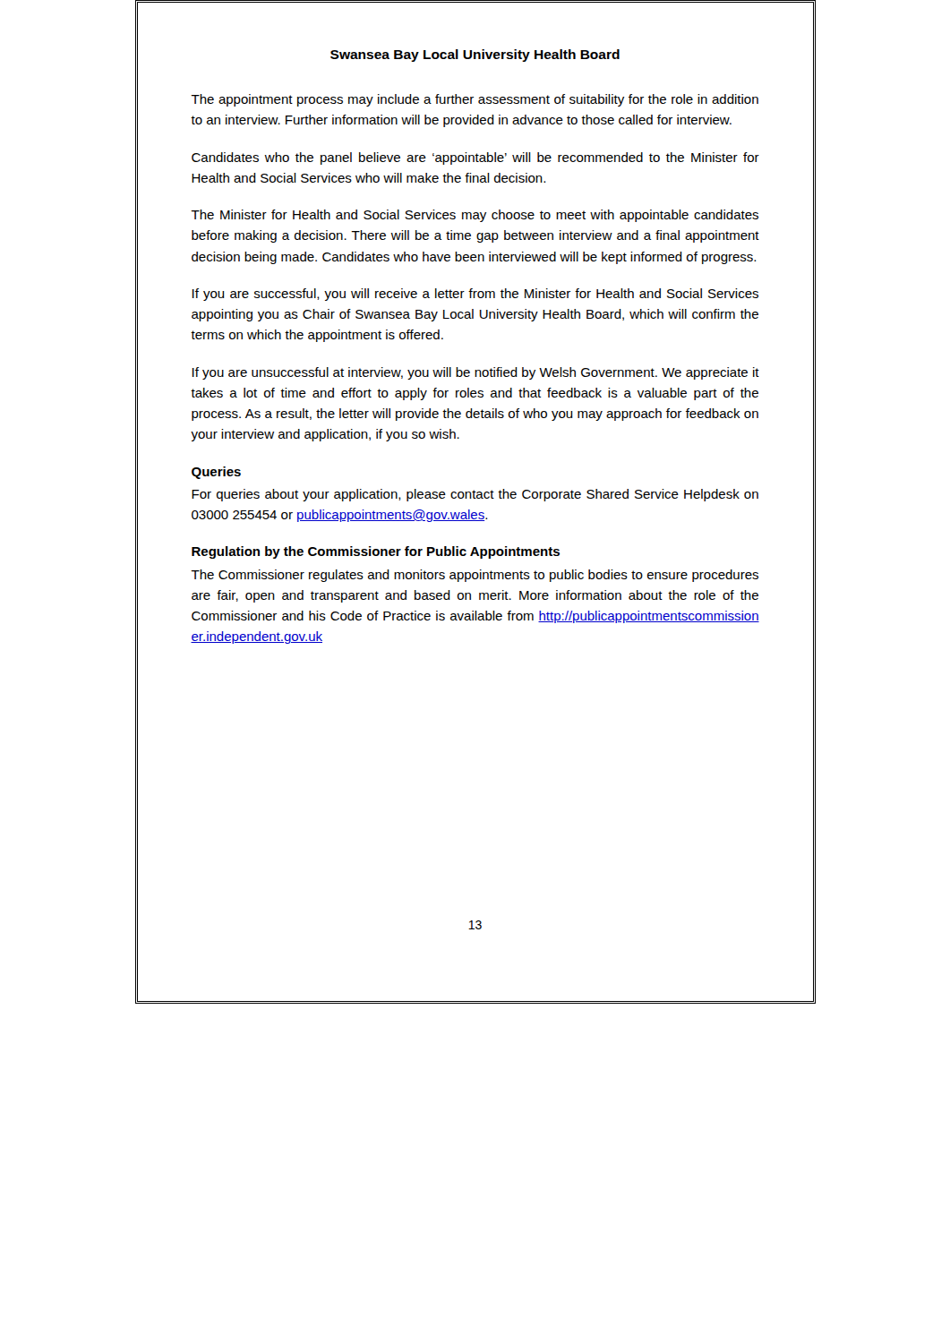Swansea Bay Local University Health Board
The appointment process may include a further assessment of suitability for the role in addition to an interview. Further information will be provided in advance to those called for interview.
Candidates who the panel believe are ‘appointable’ will be recommended to the Minister for Health and Social Services who will make the final decision.
The Minister for Health and Social Services may choose to meet with appointable candidates before making a decision. There will be a time gap between interview and a final appointment decision being made. Candidates who have been interviewed will be kept informed of progress.
If you are successful, you will receive a letter from the Minister for Health and Social Services appointing you as Chair of Swansea Bay Local University Health Board, which will confirm the terms on which the appointment is offered.
If you are unsuccessful at interview, you will be notified by Welsh Government. We appreciate it takes a lot of time and effort to apply for roles and that feedback is a valuable part of the process. As a result, the letter will provide the details of who you may approach for feedback on your interview and application, if you so wish.
Queries
For queries about your application, please contact the Corporate Shared Service Helpdesk on 03000 255454 or publicappointments@gov.wales.
Regulation by the Commissioner for Public Appointments
The Commissioner regulates and monitors appointments to public bodies to ensure procedures are fair, open and transparent and based on merit. More information about the role of the Commissioner and his Code of Practice is available from http://publicappointmentscommissioner.independent.gov.uk
13